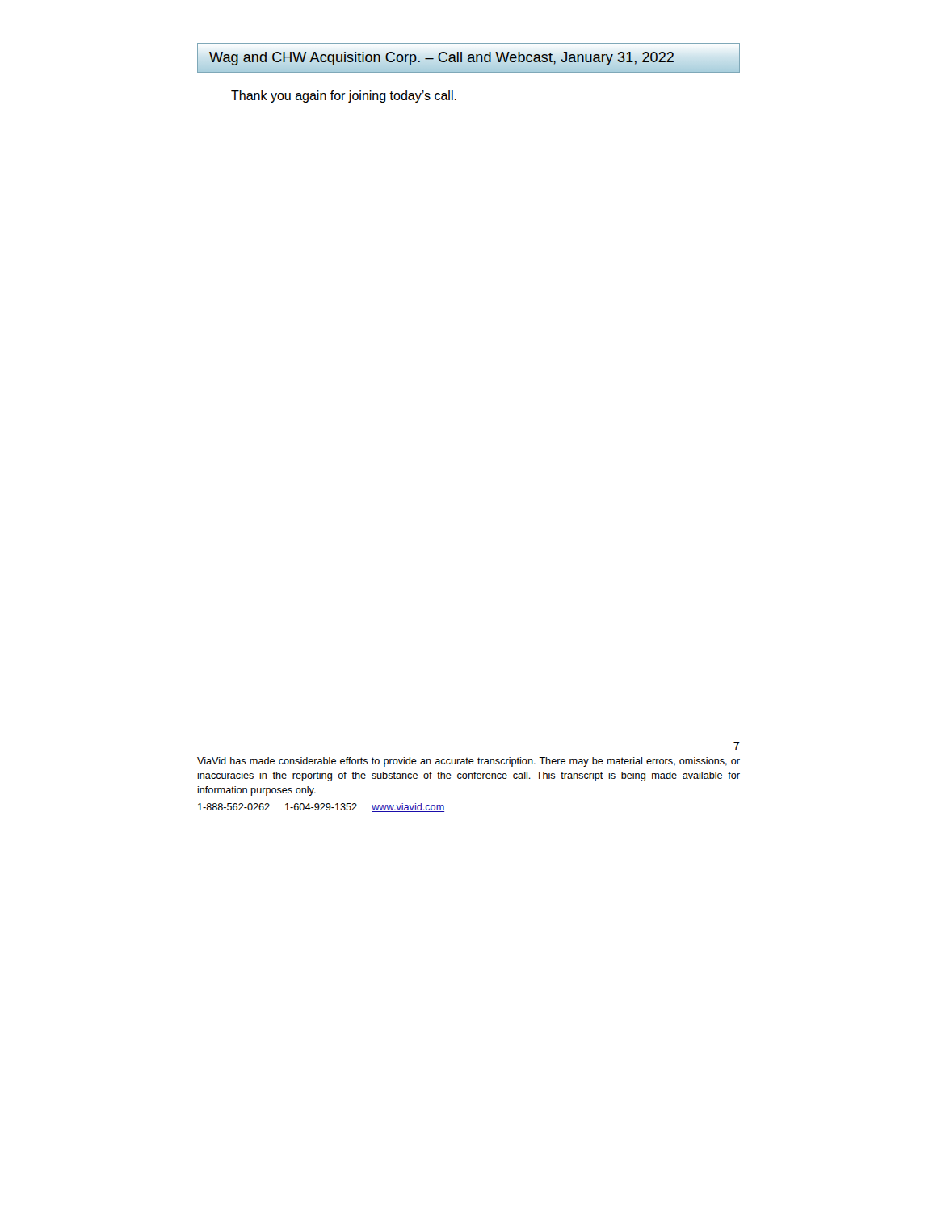Wag and CHW Acquisition Corp. – Call and Webcast, January 31, 2022
Thank you again for joining today’s call.
7
ViaVid has made considerable efforts to provide an accurate transcription. There may be material errors, omissions, or inaccuracies in the reporting of the substance of the conference call. This transcript is being made available for information purposes only.
1-888-562-0262 1-604-929-1352 www.viavid.com